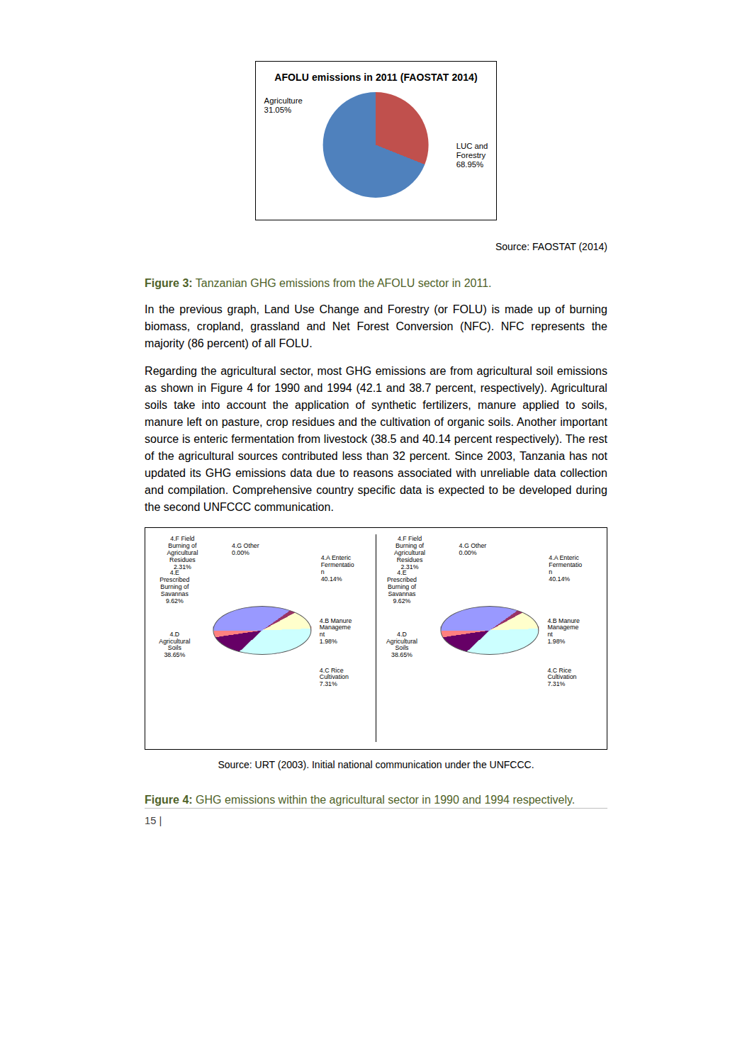AFOLU emissions in 2011 (FAOSTAT 2014)
Agriculture
31.05%
LUC and
Forestry
68.95%
Source: FAOSTAT (2014)
Figure 3: Tanzanian GHG emissions from the AFOLU sector in 2011.
In the previous graph, Land Use Change and Forestry (or FOLU) is made up of burning biomass, cropland, grassland and Net Forest Conversion (NFC). NFC represents the majority (86 percent) of all FOLU.
Regarding the agricultural sector, most GHG emissions are from agricultural soil emissions as shown in Figure 4 for 1990 and 1994 (42.1 and 38.7 percent, respectively). Agricultural soils take into account the application of synthetic fertilizers, manure applied to soils, manure left on pasture, crop residues and the cultivation of organic soils. Another important source is enteric fermentation from livestock (38.5 and 40.14 percent respectively). The rest of the agricultural sources contributed less than 32 percent. Since 2003, Tanzania has not updated its GHG emissions data due to reasons associated with unreliable data collection and compilation. Comprehensive country specific data is expected to be developed during the second UNFCCC communication.
4.F Field
Burning of
Agricultural
Residues
2.31%
4.G Other
0.00%
4.A Enteric
Fermentatio
n
40.14%
4.E
Prescribed
Burning of
Savannas
9.62%
4.B Manure
Manageme
nt
1.98%
4.D
Agricultural
Soils
38.65%
4.C Rice
Cultivation
7.31%
4.F Field
Burning of
Agricultural
Residues
2.31%
4.G Other
0.00%
4.A Enteric
Fermentatio
n
40.14%
4.E
Prescribed
Burning of
Savannas
9.62%
4.B Manure
Manageme
nt
1.98%
4.D
Agricultural
Soils
38.65%
4.C Rice
Cultivation
7.31%
Source: URT (2003). Initial national communication under the UNFCCC.
Figure 4: GHG emissions within the agricultural sector in 1990 and 1994 respectively.
15 |